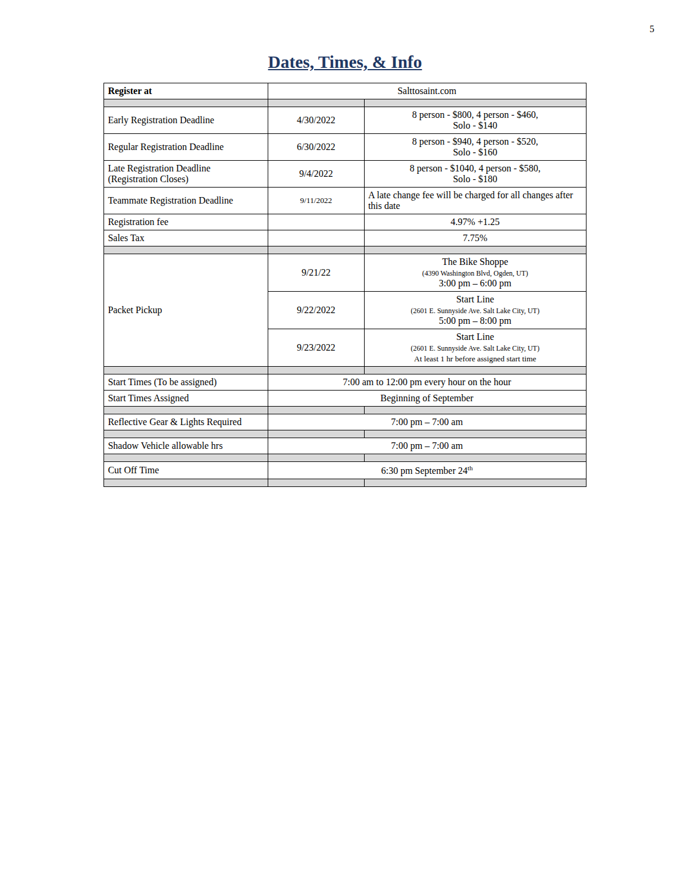5
Dates, Times, & Info
| Register at | Salttosaint.com |
| Early Registration Deadline | 4/30/2022 | 8 person - $800, 4 person - $460, Solo - $140 |
| Regular Registration Deadline | 6/30/2022 | 8 person - $940, 4 person - $520, Solo - $160 |
| Late Registration Deadline (Registration Closes) | 9/4/2022 | 8 person - $1040, 4 person - $580, Solo - $180 |
| Teammate Registration Deadline | 9/11/2022 | A late change fee will be charged for all changes after this date |
| Registration fee | | 4.97% +1.25 |
| Sales Tax | | 7.75% |
| Packet Pickup | 9/21/22 | The Bike Shoppe (4390 Washington Blvd, Ogden, UT) 3:00 pm – 6:00 pm |
| 9/22/2022 | Start Line (2601 E. Sunnyside Ave. Salt Lake City, UT) 5:00 pm – 8:00 pm |
| 9/23/2022 | Start Line (2601 E. Sunnyside Ave. Salt Lake City, UT) At least 1 hr before assigned start time |
| Start Times (To be assigned) | 7:00 am to 12:00 pm every hour on the hour |
| Start Times Assigned | Beginning of September |
| Reflective Gear & Lights Required | 7:00 pm – 7:00 am |
| Shadow Vehicle allowable hrs | 7:00 pm – 7:00 am |
| Cut Off Time | 6:30 pm September 24 th |